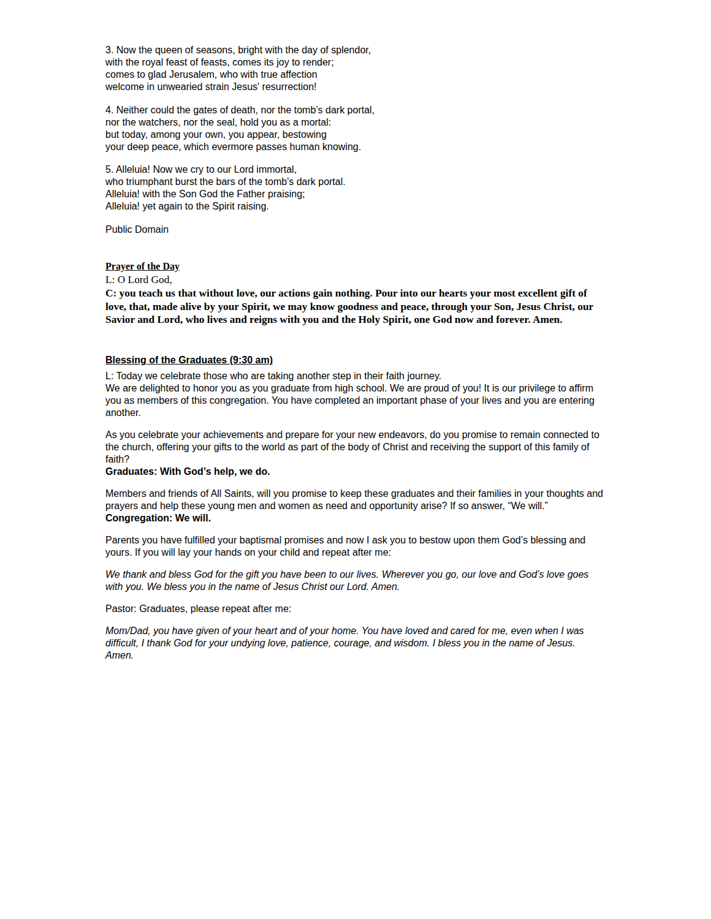3. Now the queen of seasons, bright with the day of splendor,
with the royal feast of feasts, comes its joy to render;
comes to glad Jerusalem, who with true affection
welcome in unwearied strain Jesus' resurrection!
4. Neither could the gates of death, nor the tomb’s dark portal,
nor the watchers, nor the seal, hold you as a mortal:
but today, among your own, you appear, bestowing
your deep peace, which evermore passes human knowing.
5. Alleluia! Now we cry to our Lord immortal,
who triumphant burst the bars of the tomb's dark portal.
Alleluia! with the Son God the Father praising;
Alleluia! yet again to the Spirit raising.
Public Domain
Prayer of the Day
L: O Lord God,
C: you teach us that without love, our actions gain nothing. Pour into our hearts your most excellent gift of love, that, made alive by your Spirit, we may know goodness and peace, through your Son, Jesus Christ, our Savior and Lord, who lives and reigns with you and the Holy Spirit, one God now and forever. Amen.
Blessing of the Graduates (9:30 am)
L: Today we celebrate those who are taking another step in their faith journey.
We are delighted to honor you as you graduate from high school. We are proud of you! It is our privilege to affirm you as members of this congregation. You have completed an important phase of your lives and you are entering another.
As you celebrate your achievements and prepare for your new endeavors, do you promise to remain connected to the church, offering your gifts to the world as part of the body of Christ and receiving the support of this family of faith?
Graduates: With God’s help, we do.
Members and friends of All Saints, will you promise to keep these graduates and their families in your thoughts and prayers and help these young men and women as need and opportunity arise? If so answer, “We will.”
Congregation: We will.
Parents you have fulfilled your baptismal promises and now I ask you to bestow upon them God’s blessing and yours. If you will lay your hands on your child and repeat after me:
We thank and bless God for the gift you have been to our lives. Wherever you go, our love and God’s love goes with you. We bless you in the name of Jesus Christ our Lord. Amen.
Pastor: Graduates, please repeat after me:
Mom/Dad, you have given of your heart and of your home. You have loved and cared for me, even when I was difficult, I thank God for your undying love, patience, courage, and wisdom. I bless you in the name of Jesus. Amen.